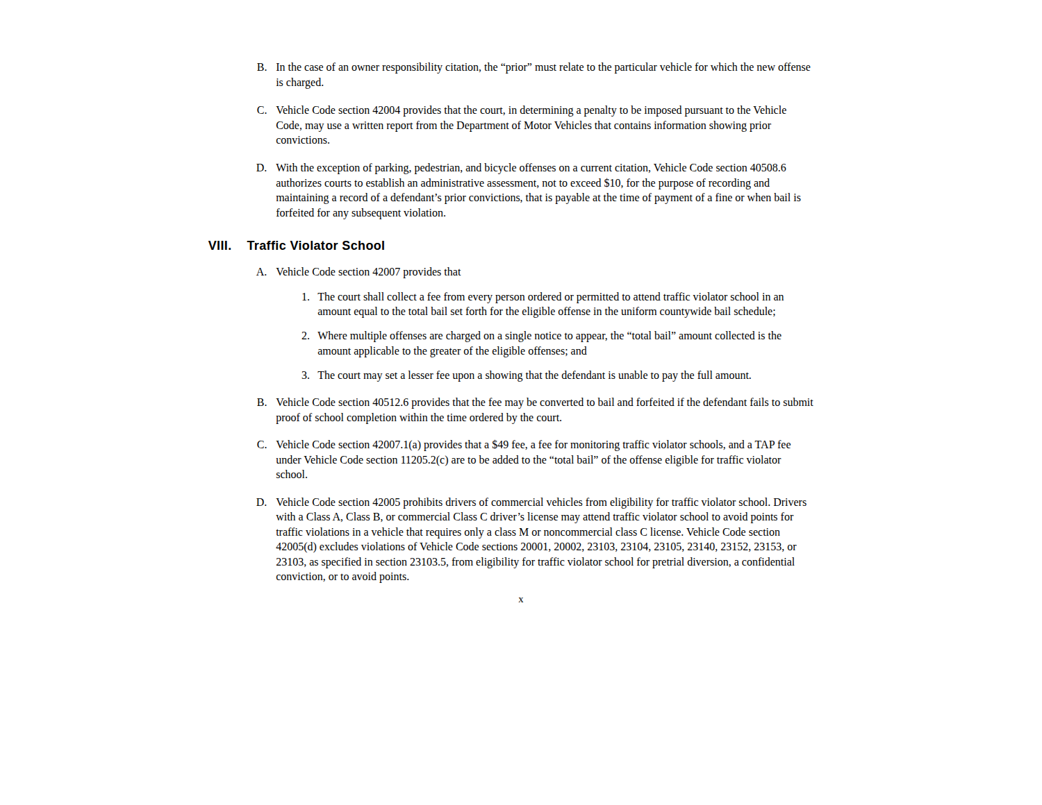In the case of an owner responsibility citation, the “prior” must relate to the particular vehicle for which the new offense is charged.
Vehicle Code section 42004 provides that the court, in determining a penalty to be imposed pursuant to the Vehicle Code, may use a written report from the Department of Motor Vehicles that contains information showing prior convictions.
With the exception of parking, pedestrian, and bicycle offenses on a current citation, Vehicle Code section 40508.6 authorizes courts to establish an administrative assessment, not to exceed $10, for the purpose of recording and maintaining a record of a defendant’s prior convictions, that is payable at the time of payment of a fine or when bail is forfeited for any subsequent violation.
VIII. Traffic Violator School
Vehicle Code section 42007 provides that
The court shall collect a fee from every person ordered or permitted to attend traffic violator school in an amount equal to the total bail set forth for the eligible offense in the uniform countywide bail schedule;
Where multiple offenses are charged on a single notice to appear, the “total bail” amount collected is the amount applicable to the greater of the eligible offenses; and
The court may set a lesser fee upon a showing that the defendant is unable to pay the full amount.
Vehicle Code section 40512.6 provides that the fee may be converted to bail and forfeited if the defendant fails to submit proof of school completion within the time ordered by the court.
Vehicle Code section 42007.1(a) provides that a $49 fee, a fee for monitoring traffic violator schools, and a TAP fee under Vehicle Code section 11205.2(c) are to be added to the “total bail” of the offense eligible for traffic violator school.
Vehicle Code section 42005 prohibits drivers of commercial vehicles from eligibility for traffic violator school. Drivers with a Class A, Class B, or commercial Class C driver’s license may attend traffic violator school to avoid points for traffic violations in a vehicle that requires only a class M or noncommercial class C license. Vehicle Code section 42005(d) excludes violations of Vehicle Code sections 20001, 20002, 23103, 23104, 23105, 23140, 23152, 23153, or 23103, as specified in section 23103.5, from eligibility for traffic violator school for pretrial diversion, a confidential conviction, or to avoid points.
x